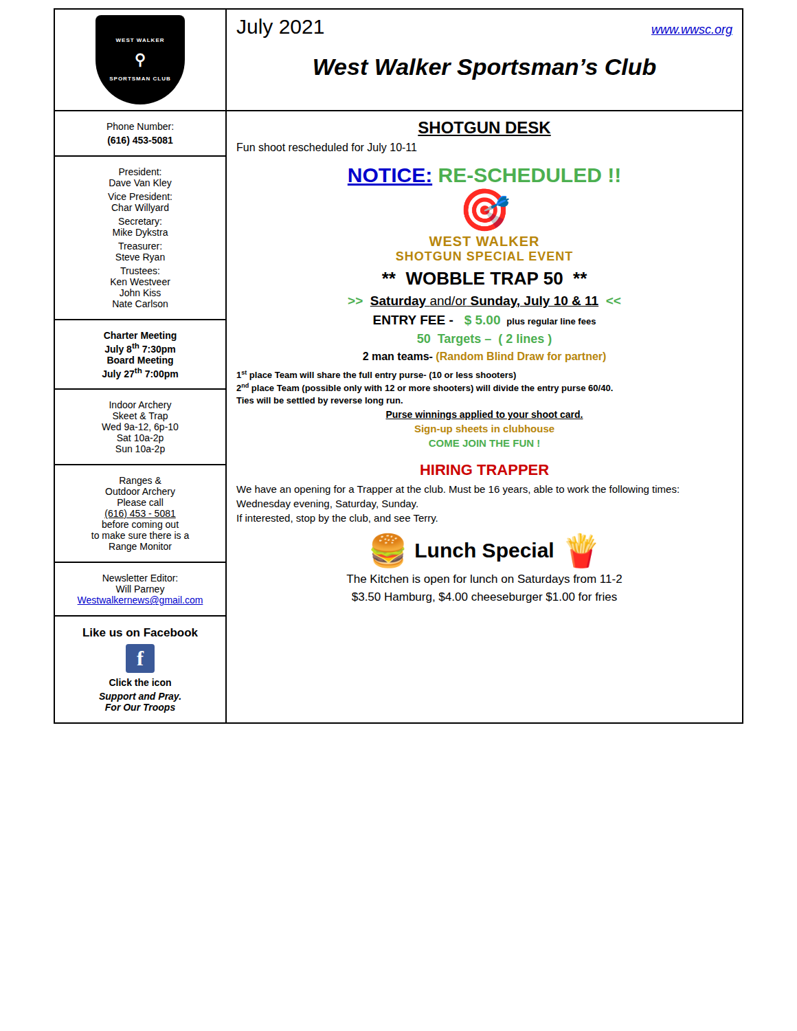WEST WALKER
⚲
SPORTSMAN CLUB
July 2021 www.wwsc.org
West Walker Sportsman’s Club
Phone Number:
(616) 453-5081
President:
Dave Van Kley
Vice President:
Char Willyard
Secretary:
Mike Dykstra
Treasurer:
Steve Ryan
Trustees:
Ken Westveer
John Kiss
Nate Carlson
Charter Meeting
July 8th 7:30pm
Board Meeting
July 27th 7:00pm
Indoor Archery
Skeet & Trap
Wed 9a-12, 6p-10
Sat 10a-2p
Sun 10a-2p
Ranges &
Outdoor Archery
Please call
(616) 453 - 5081
before coming out
to make sure there is a
Range Monitor
Newsletter Editor:
Will Parney
Westwalkernews@gmail.com
Like us on Facebook
f
Click the icon
Support and Pray.
For Our Troops
SHOTGUN DESK
Fun shoot rescheduled for July 10-11
NOTICE: RE-SCHEDULED !!
🎯
WEST WALKER
SHOTGUN SPECIAL EVENT
** WOBBLE TRAP 50 **
>> Saturday and/or Sunday, July 10 & 11 <<
ENTRY FEE - $ 5.00 plus regular line fees
50 Targets – ( 2 lines )
2 man teams- (Random Blind Draw for partner)
1st place Team will share the full entry purse- (10 or less shooters)
2nd place Team (possible only with 12 or more shooters) will divide the entry purse 60/40.
Ties will be settled by reverse long run.
Purse winnings applied to your shoot card.
Sign-up sheets in clubhouse
COME JOIN THE FUN !
HIRING TRAPPER
We have an opening for a Trapper at the club. Must be 16 years, able to work the following times: Wednesday evening, Saturday, Sunday.
If interested, stop by the club, and see Terry.
🍔 Lunch Special 🍟
The Kitchen is open for lunch on Saturdays from 11-2
$3.50 Hamburg, $4.00 cheeseburger $1.00 for fries